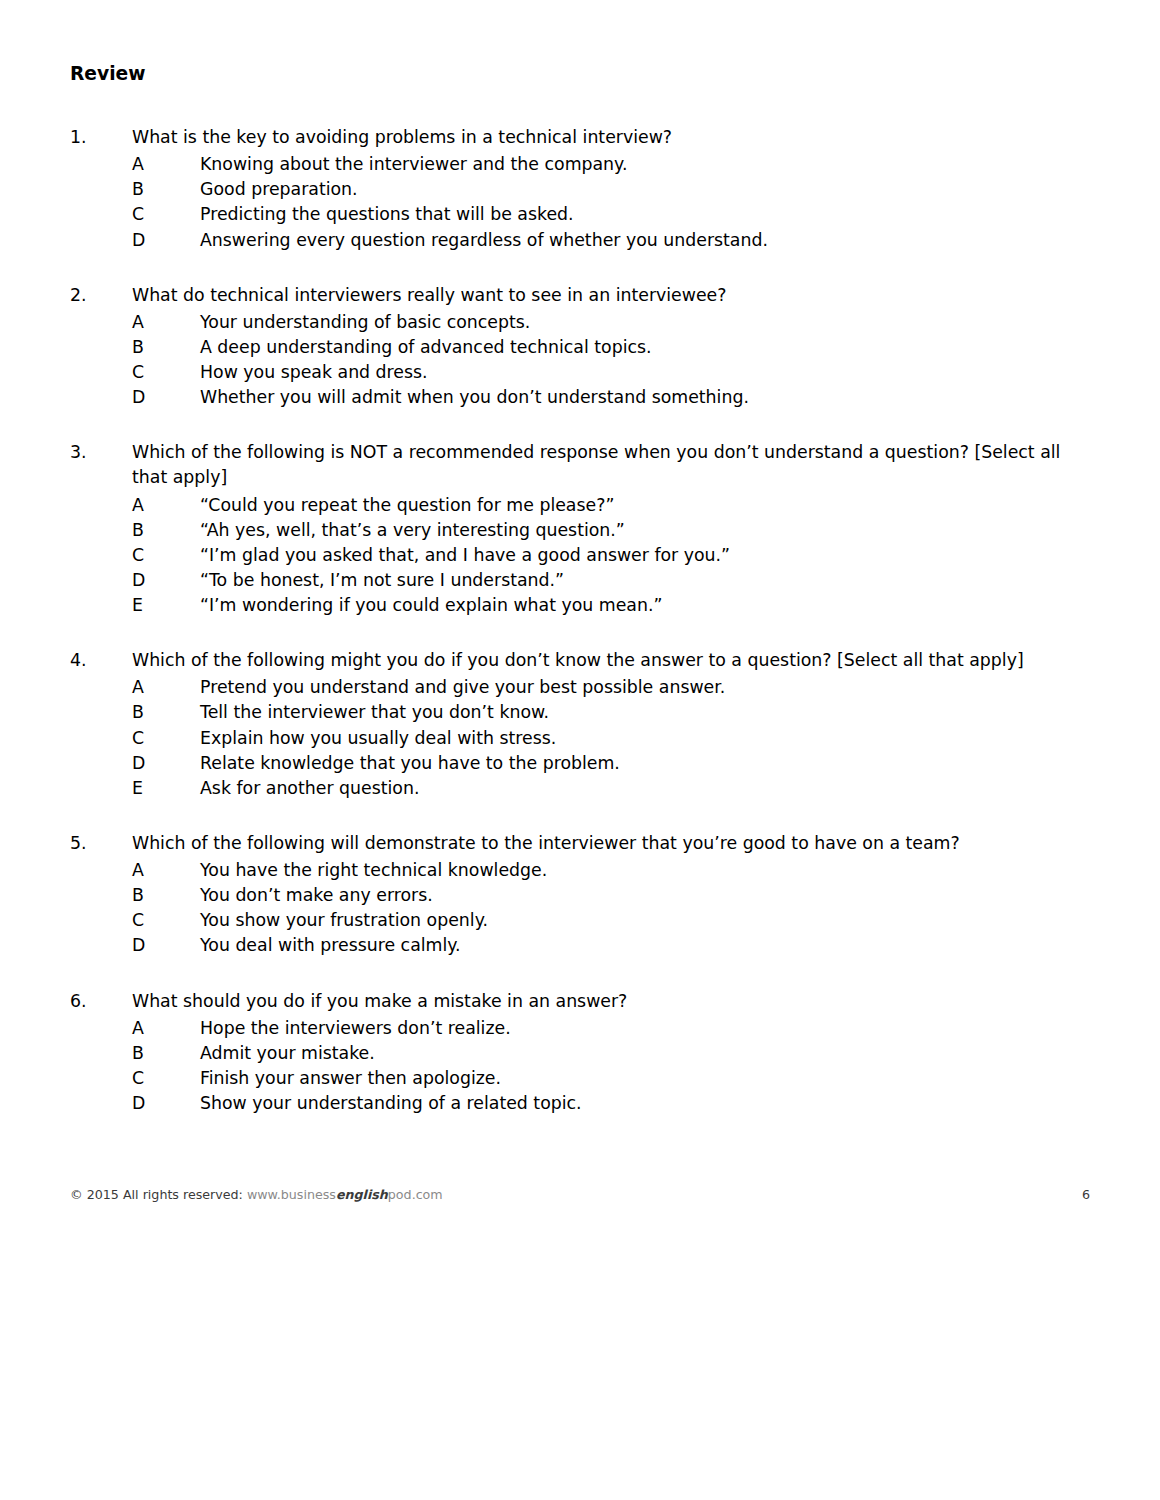Review
1.
What is the key to avoiding problems in a technical interview?
AKnowing about the interviewer and the company.
BGood preparation.
CPredicting the questions that will be asked.
DAnswering every question regardless of whether you understand.
2.
What do technical interviewers really want to see in an interviewee?
AYour understanding of basic concepts.
BA deep understanding of advanced technical topics.
CHow you speak and dress.
DWhether you will admit when you don’t understand something.
3.
Which of the following is NOT a recommended response when you don’t understand a question? [Select all that apply]
A“Could you repeat the question for me please?”
B“Ah yes, well, that’s a very interesting question.”
C“I’m glad you asked that, and I have a good answer for you.”
D“To be honest, I’m not sure I understand.”
E“I’m wondering if you could explain what you mean.”
4.
Which of the following might you do if you don’t know the answer to a question? [Select all that apply]
APretend you understand and give your best possible answer.
BTell the interviewer that you don’t know.
CExplain how you usually deal with stress.
DRelate knowledge that you have to the problem.
EAsk for another question.
5.
Which of the following will demonstrate to the interviewer that you’re good to have on a team?
AYou have the right technical knowledge.
BYou don’t make any errors.
CYou show your frustration openly.
DYou deal with pressure calmly.
6.
What should you do if you make a mistake in an answer?
AHope the interviewers don’t realize.
BAdmit your mistake.
CFinish your answer then apologize.
DShow your understanding of a related topic.
© 2015 All rights reserved: www.businessenglishpod.com 6